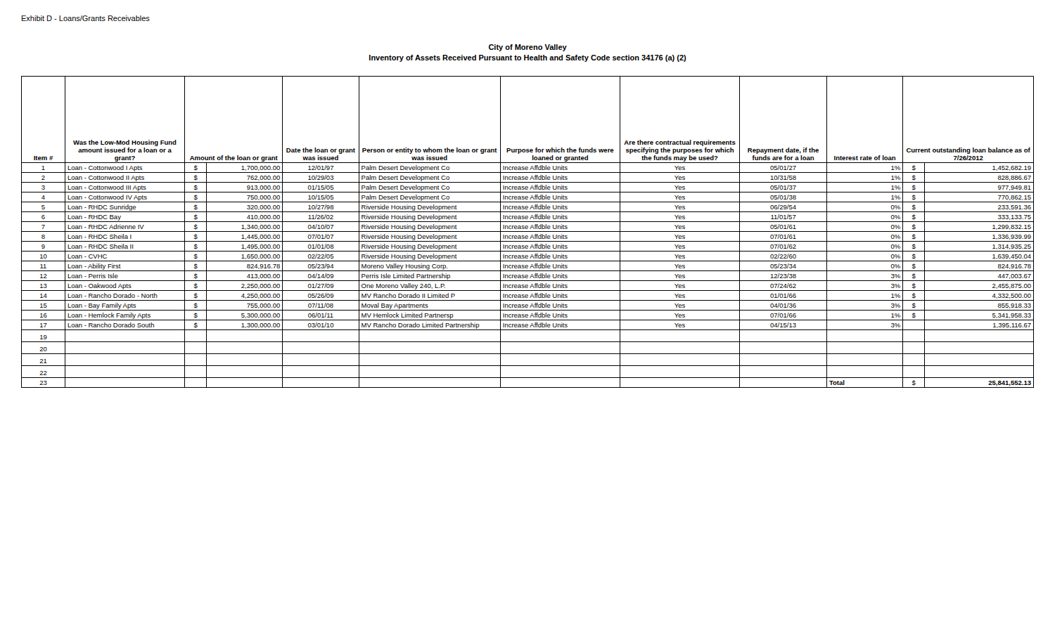Exhibit D - Loans/Grants Receivables
City of Moreno Valley
Inventory of Assets Received Pursuant to Health and Safety Code section 34176 (a) (2)
| Item # | Was the Low-Mod Housing Fund amount issued for a loan or a grant? | Amount of the loan or grant | Date the loan or grant was issued | Person or entity to whom the loan or grant was issued | Purpose for which the funds were loaned or granted | Are there contractual requirements specifying the purposes for which the funds may be used? | Repayment date, if the funds are for a loan | Interest rate of loan | Current outstanding loan balance as of 7/26/2012 |
| --- | --- | --- | --- | --- | --- | --- | --- | --- | --- |
| 1 | Loan - Cottonwood I Apts | $ | 1,700,000.00 | 12/01/97 | Palm Desert Development Co | Increase Affdble Units | Yes | 05/01/27 | 1% | $ | 1,452,682.19 |
| 2 | Loan - Cottonwood II Apts | $ | 762,000.00 | 10/29/03 | Palm Desert Development Co | Increase Affdble Units | Yes | 10/31/58 | 1% | $ | 828,886.67 |
| 3 | Loan - Cottonwood III Apts | $ | 913,000.00 | 01/15/05 | Palm Desert Development Co | Increase Affdble Units | Yes | 05/01/37 | 1% | $ | 977,949.81 |
| 4 | Loan - Cottonwood IV Apts | $ | 750,000.00 | 10/15/05 | Palm Desert Development Co | Increase Affdble Units | Yes | 05/01/38 | 1% | $ | 770,862.15 |
| 5 | Loan - RHDC Sunridge | $ | 320,000.00 | 10/27/98 | Riverside Housing Development | Increase Affdble Units | Yes | 06/29/54 | 0% | $ | 233,591.36 |
| 6 | Loan - RHDC Bay | $ | 410,000.00 | 11/26/02 | Riverside Housing Development | Increase Affdble Units | Yes | 11/01/57 | 0% | $ | 333,133.75 |
| 7 | Loan - RHDC Adrienne IV | $ | 1,340,000.00 | 04/10/07 | Riverside Housing Development | Increase Affdble Units | Yes | 05/01/61 | 0% | $ | 1,299,832.15 |
| 8 | Loan - RHDC Sheila I | $ | 1,445,000.00 | 07/01/07 | Riverside Housing Development | Increase Affdble Units | Yes | 07/01/61 | 0% | $ | 1,336,939.99 |
| 9 | Loan - RHDC Sheila II | $ | 1,495,000.00 | 01/01/08 | Riverside Housing Development | Increase Affdble Units | Yes | 07/01/62 | 0% | $ | 1,314,935.25 |
| 10 | Loan - CVHC | $ | 1,650,000.00 | 02/22/05 | Riverside Housing Development | Increase Affdble Units | Yes | 02/22/60 | 0% | $ | 1,639,450.04 |
| 11 | Loan - Ability First | $ | 824,916.78 | 05/23/94 | Moreno Valley Housing Corp. | Increase Affdble Units | Yes | 05/23/34 | 0% | $ | 824,916.78 |
| 12 | Loan - Perris Isle | $ | 413,000.00 | 04/14/09 | Perris Isle Limited Partnership | Increase Affdble Units | Yes | 12/23/38 | 3% | $ | 447,003.67 |
| 13 | Loan - Oakwood Apts | $ | 2,250,000.00 | 01/27/09 | One Moreno Valley 240, L.P. | Increase Affdble Units | Yes | 07/24/62 | 3% | $ | 2,455,875.00 |
| 14 | Loan - Rancho Dorado - North | $ | 4,250,000.00 | 05/26/09 | MV Rancho Dorado II Limited P | Increase Affdble Units | Yes | 01/01/66 | 1% | $ | 4,332,500.00 |
| 15 | Loan - Bay Family Apts | $ | 755,000.00 | 07/11/08 | Moval Bay Apartments | Increase Affdble Units | Yes | 04/01/36 | 3% | $ | 855,918.33 |
| 16 | Loan - Hemlock Family Apts | $ | 5,300,000.00 | 06/01/11 | MV Hemlock Limited Partnersp | Increase Affdble Units | Yes | 07/01/66 | 1% | $ | 5,341,958.33 |
| 17 | Loan - Rancho Dorado South | $ | 1,300,000.00 | 03/01/10 | MV Rancho Dorado Limited Partnership | Increase Affdble Units | Yes | 04/15/13 | 3% | | 1,395,116.67 |
| 19 | | | | | | | | | | | |
| 20 | | | | | | | | | | | |
| 21 | | | | | | | | | | | |
| 22 | | | | | | | | | | | |
| 23 | | | | | | | | | Total | $ | 25,841,552.13 |